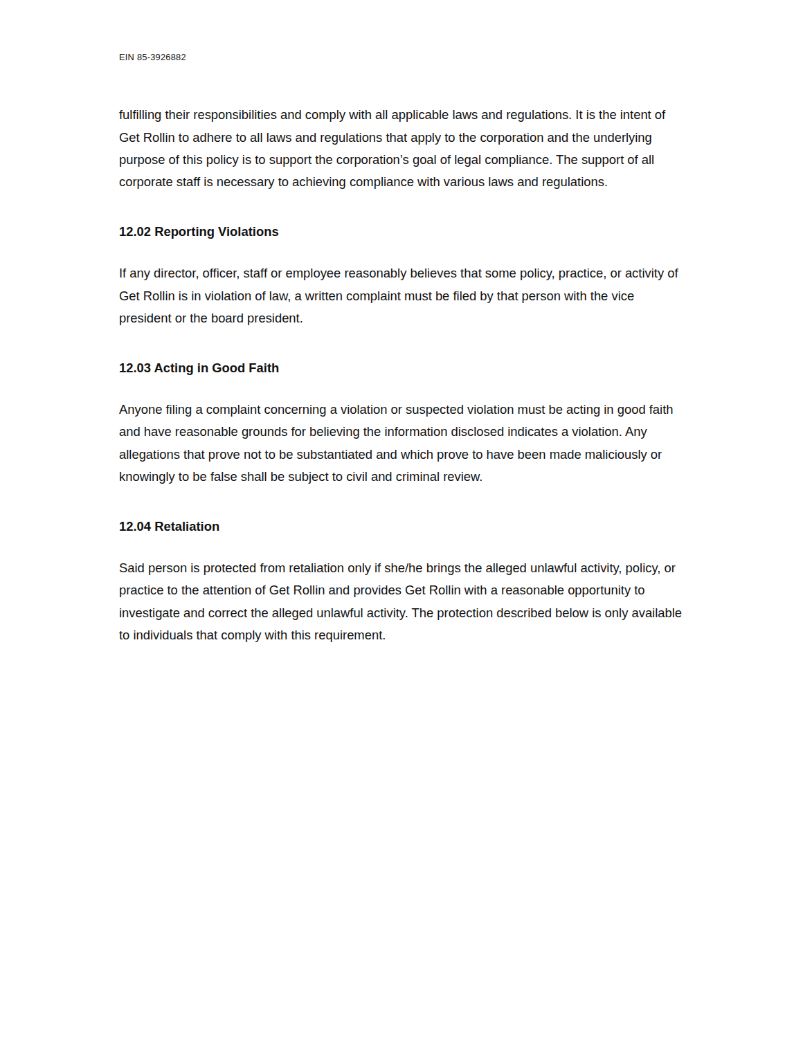EIN 85-3926882
fulfilling their responsibilities and comply with all applicable laws and regulations. It is the intent of Get Rollin to adhere to all laws and regulations that apply to the corporation and the underlying purpose of this policy is to support the corporation’s goal of legal compliance. The support of all corporate staff is necessary to achieving compliance with various laws and regulations.
12.02 Reporting Violations
If any director, officer, staff or employee reasonably believes that some policy, practice, or activity of Get Rollin is in violation of law, a written complaint must be filed by that person with the vice president or the board president.
12.03 Acting in Good Faith
Anyone filing a complaint concerning a violation or suspected violation must be acting in good faith and have reasonable grounds for believing the information disclosed indicates a violation. Any allegations that prove not to be substantiated and which prove to have been made maliciously or knowingly to be false shall be subject to civil and criminal review.
12.04 Retaliation
Said person is protected from retaliation only if she/he brings the alleged unlawful activity, policy, or practice to the attention of Get Rollin and provides Get Rollin with a reasonable opportunity to investigate and correct the alleged unlawful activity. The protection described below is only available to individuals that comply with this requirement.